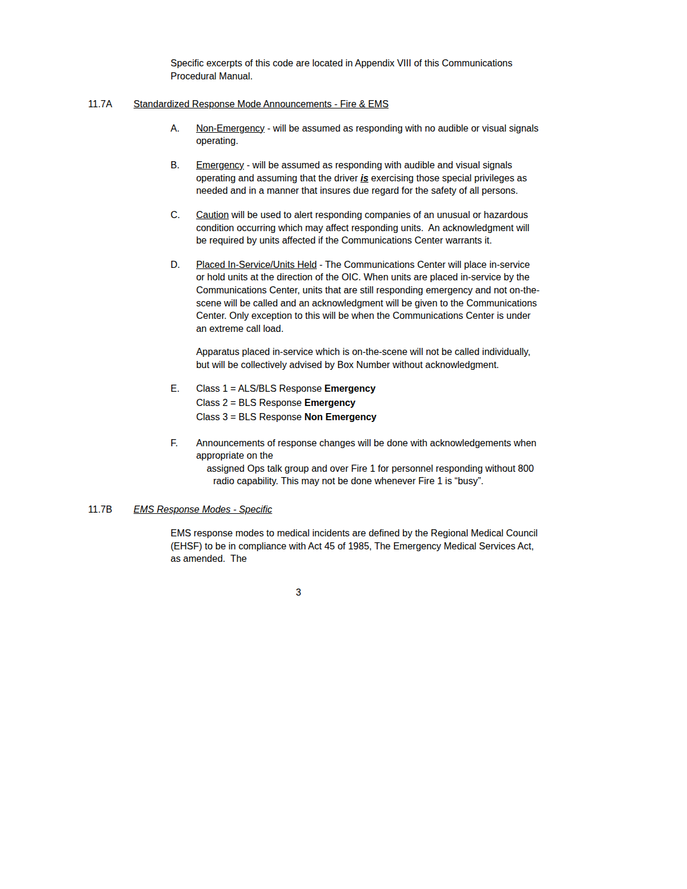Specific excerpts of this code are located in Appendix VIII of this Communications Procedural Manual.
11.7A
Standardized Response Mode Announcements - Fire & EMS
A.
Non-Emergency - will be assumed as responding with no audible or visual signals operating.
B.
Emergency - will be assumed as responding with audible and visual signals operating and assuming that the driver is exercising those special privileges as needed and in a manner that insures due regard for the safety of all persons.
C.
Caution will be used to alert responding companies of an unusual or hazardous condition occurring which may affect responding units. An acknowledgment will be required by units affected if the Communications Center warrants it.
D.
Placed In-Service/Units Held - The Communications Center will place in-service or hold units at the direction of the OIC. When units are placed in-service by the Communications Center, units that are still responding emergency and not on-the-scene will be called and an acknowledgment will be given to the Communications Center. Only exception to this will be when the Communications Center is under an extreme call load.
Apparatus placed in-service which is on-the-scene will not be called individually, but will be collectively advised by Box Number without acknowledgment.
E.
Class 1 = ALS/BLS Response Emergency
Class 2 = BLS Response Emergency
Class 3 = BLS Response Non Emergency
F.
Announcements of response changes will be done with acknowledgements when appropriate on the
assigned Ops talk group and over Fire 1 for personnel responding without 800 radio capability. This may not be done whenever Fire 1 is “busy”.
11.7B
EMS Response Modes - Specific
EMS response modes to medical incidents are defined by the Regional Medical Council (EHSF) to be in compliance with Act 45 of 1985, The Emergency Medical Services Act, as amended. The
3